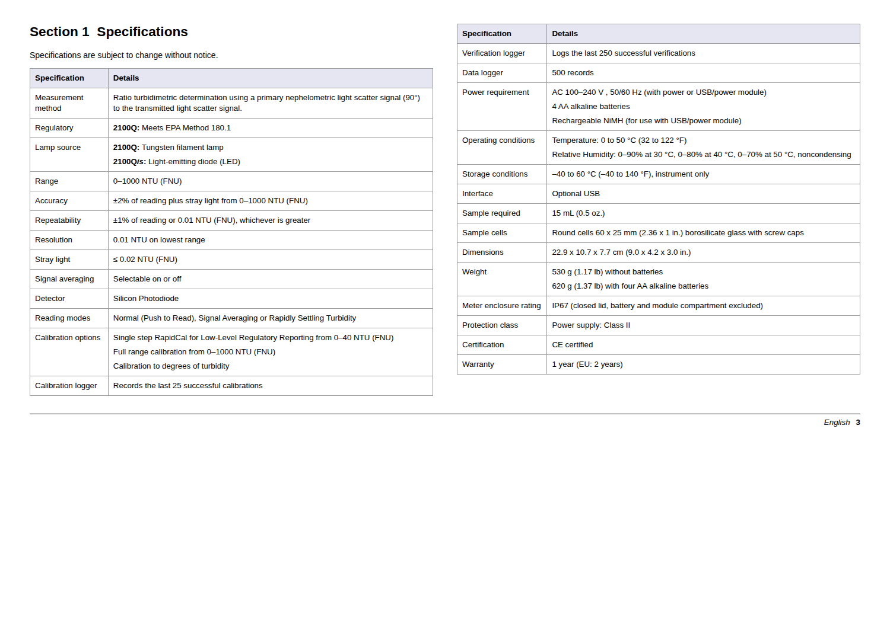Section 1 Specifications
Specifications are subject to change without notice.
| Specification | Details |
| --- | --- |
| Measurement method | Ratio turbidimetric determination using a primary nephelometric light scatter signal (90°) to the transmitted light scatter signal. |
| Regulatory | 2100Q: Meets EPA Method 180.1 |
| Lamp source | 2100Q: Tungsten filament lamp 2100Q is : Light-emitting diode (LED) |
| Range | 0–1000 NTU (FNU) |
| Accuracy | ±2% of reading plus stray light from 0–1000 NTU (FNU) |
| Repeatability | ±1% of reading or 0.01 NTU (FNU), whichever is greater |
| Resolution | 0.01 NTU on lowest range |
| Stray light | ≤ 0.02 NTU (FNU) |
| Signal averaging | Selectable on or off |
| Detector | Silicon Photodiode |
| Reading modes | Normal (Push to Read), Signal Averaging or Rapidly Settling Turbidity |
| Calibration options | Single step RapidCal for Low-Level Regulatory Reporting from 0–40 NTU (FNU) Full range calibration from 0–1000 NTU (FNU) Calibration to degrees of turbidity |
| Calibration logger | Records the last 25 successful calibrations |
| Specification | Details |
| --- | --- |
| Verification logger | Logs the last 250 successful verifications |
| Data logger | 500 records |
| Power requirement | AC 100–240 V , 50/60 Hz (with power or USB/power module) 4 AA alkaline batteries Rechargeable NiMH (for use with USB/power module) |
| Operating conditions | Temperature: 0 to 50 °C (32 to 122 °F) Relative Humidity: 0–90% at 30 °C, 0–80% at 40 °C, 0–70% at 50 °C, noncondensing |
| Storage conditions | –40 to 60 °C (–40 to 140 °F), instrument only |
| Interface | Optional USB |
| Sample required | 15 mL (0.5 oz.) |
| Sample cells | Round cells 60 x 25 mm (2.36 x 1 in.) borosilicate glass with screw caps |
| Dimensions | 22.9 x 10.7 x 7.7 cm (9.0 x 4.2 x 3.0 in.) |
| Weight | 530 g (1.17 lb) without batteries 620 g (1.37 lb) with four AA alkaline batteries |
| Meter enclosure rating | IP67 (closed lid, battery and module compartment excluded) |
| Protection class | Power supply: Class II |
| Certification | CE certified |
| Warranty | 1 year (EU: 2 years) |
English 3